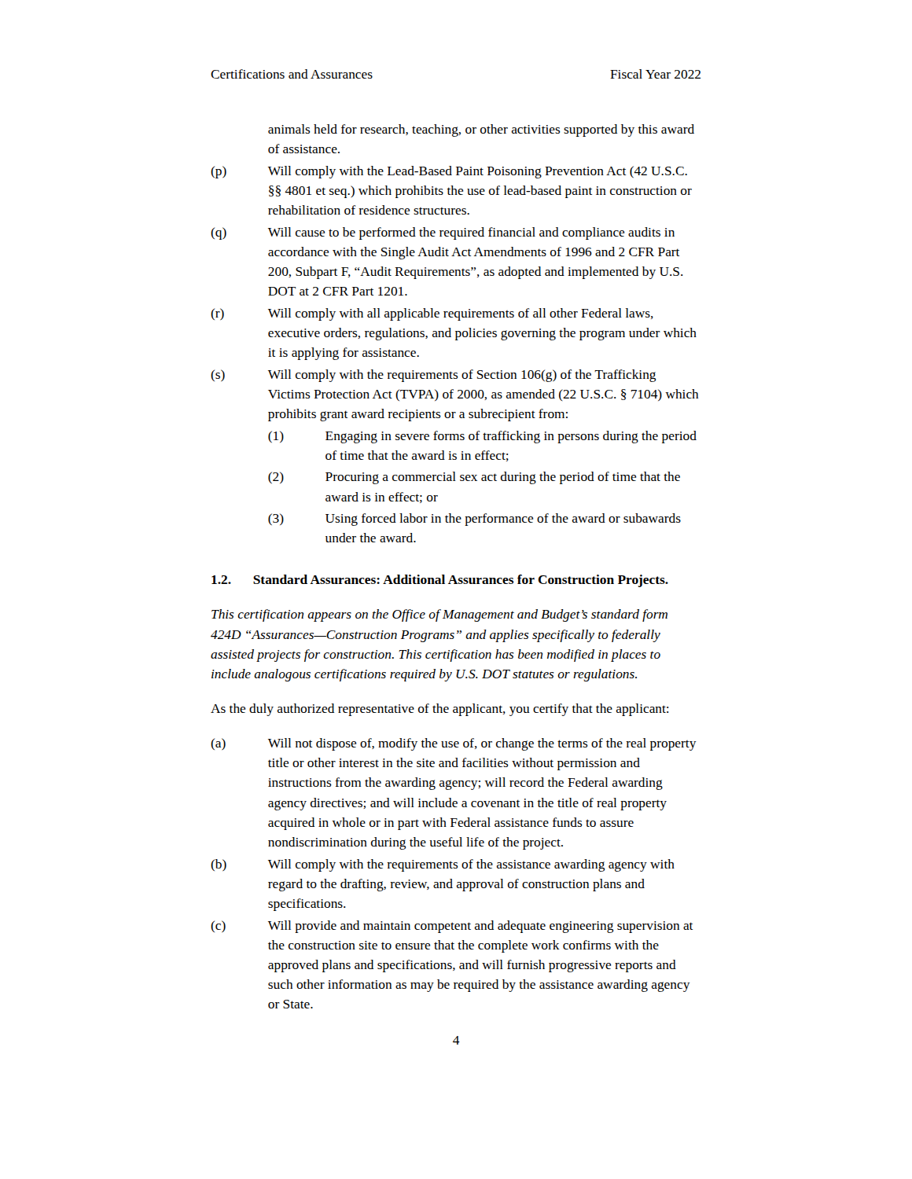Certifications and Assurances Fiscal Year 2022
animals held for research, teaching, or other activities supported by this award of assistance.
(p) Will comply with the Lead-Based Paint Poisoning Prevention Act (42 U.S.C. §§ 4801 et seq.) which prohibits the use of lead-based paint in construction or rehabilitation of residence structures.
(q) Will cause to be performed the required financial and compliance audits in accordance with the Single Audit Act Amendments of 1996 and 2 CFR Part 200, Subpart F, “Audit Requirements”, as adopted and implemented by U.S. DOT at 2 CFR Part 1201.
(r) Will comply with all applicable requirements of all other Federal laws, executive orders, regulations, and policies governing the program under which it is applying for assistance.
(s) Will comply with the requirements of Section 106(g) of the Trafficking Victims Protection Act (TVPA) of 2000, as amended (22 U.S.C. § 7104) which prohibits grant award recipients or a subrecipient from:
(1) Engaging in severe forms of trafficking in persons during the period of time that the award is in effect;
(2) Procuring a commercial sex act during the period of time that the award is in effect; or
(3) Using forced labor in the performance of the award or subawards under the award.
1.2. Standard Assurances: Additional Assurances for Construction Projects.
This certification appears on the Office of Management and Budget’s standard form 424D “Assurances—Construction Programs” and applies specifically to federally assisted projects for construction. This certification has been modified in places to include analogous certifications required by U.S. DOT statutes or regulations.
As the duly authorized representative of the applicant, you certify that the applicant:
(a) Will not dispose of, modify the use of, or change the terms of the real property title or other interest in the site and facilities without permission and instructions from the awarding agency; will record the Federal awarding agency directives; and will include a covenant in the title of real property acquired in whole or in part with Federal assistance funds to assure nondiscrimination during the useful life of the project.
(b) Will comply with the requirements of the assistance awarding agency with regard to the drafting, review, and approval of construction plans and specifications.
(c) Will provide and maintain competent and adequate engineering supervision at the construction site to ensure that the complete work confirms with the approved plans and specifications, and will furnish progressive reports and such other information as may be required by the assistance awarding agency or State.
4